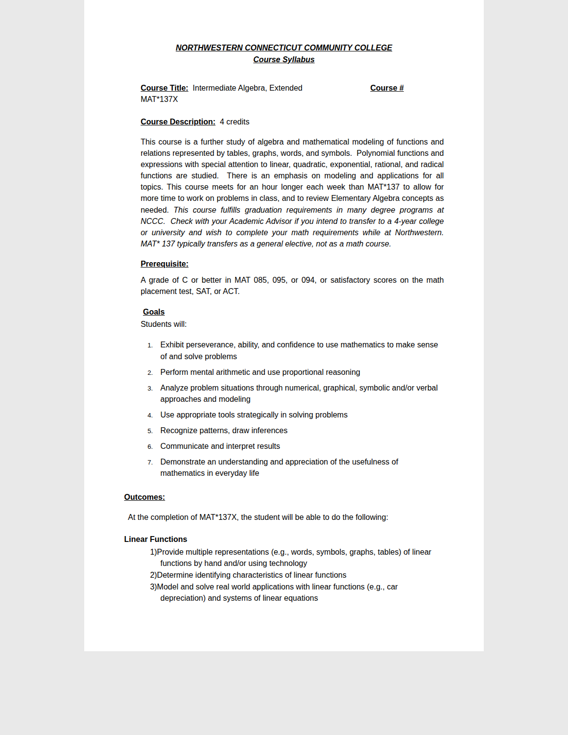NORTHWESTERN CONNECTICUT COMMUNITY COLLEGE
Course Syllabus
Course Title: Intermediate Algebra, Extended Course # MAT*137X
Course Description: 4 credits
This course is a further study of algebra and mathematical modeling of functions and relations represented by tables, graphs, words, and symbols. Polynomial functions and expressions with special attention to linear, quadratic, exponential, rational, and radical functions are studied. There is an emphasis on modeling and applications for all topics. This course meets for an hour longer each week than MAT*137 to allow for more time to work on problems in class, and to review Elementary Algebra concepts as needed. This course fulfills graduation requirements in many degree programs at NCCC. Check with your Academic Advisor if you intend to transfer to a 4-year college or university and wish to complete your math requirements while at Northwestern. MAT* 137 typically transfers as a general elective, not as a math course.
Prerequisite:
A grade of C or better in MAT 085, 095, or 094, or satisfactory scores on the math placement test, SAT, or ACT.
Goals
Students will:
Exhibit perseverance, ability, and confidence to use mathematics to make sense of and solve problems
Perform mental arithmetic and use proportional reasoning
Analyze problem situations through numerical, graphical, symbolic and/or verbal approaches and modeling
Use appropriate tools strategically in solving problems
Recognize patterns, draw inferences
Communicate and interpret results
Demonstrate an understanding and appreciation of the usefulness of mathematics in everyday life
Outcomes:
At the completion of MAT*137X, the student will be able to do the following:
Linear Functions
1)Provide multiple representations (e.g., words, symbols, graphs, tables) of linear functions by hand and/or using technology
2)Determine identifying characteristics of linear functions
3)Model and solve real world applications with linear functions (e.g., car depreciation) and systems of linear equations